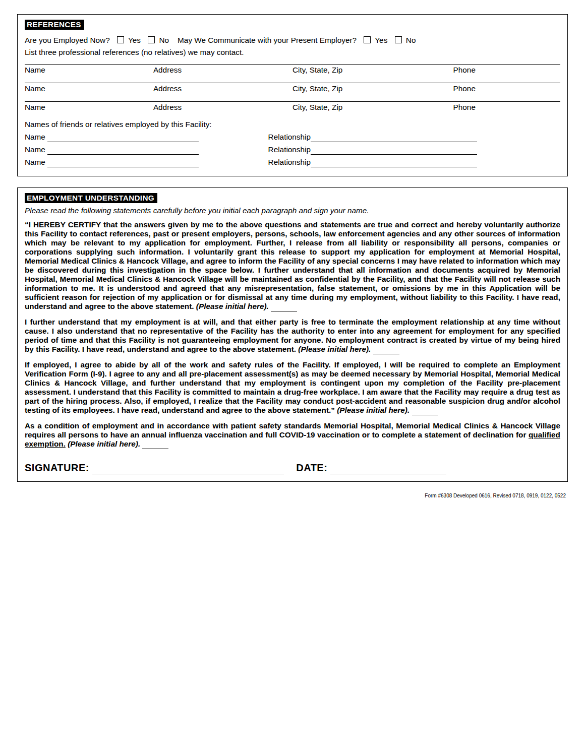REFERENCES
Are you Employed Now? Yes No May We Communicate with your Present Employer? Yes No
List three professional references (no relatives) we may contact.
| Name | Address | City, State, Zip | Phone |
| Name | Address | City, State, Zip | Phone |
| Name | Address | City, State, Zip | Phone |
Names of friends or relatives employed by this Facility:
| Name | Relationship |
| Name | Relationship |
| Name | Relationship |
EMPLOYMENT UNDERSTANDING
Please read the following statements carefully before you initial each paragraph and sign your name.
“I HEREBY CERTIFY that the answers given by me to the above questions and statements are true and correct and hereby voluntarily authorize this Facility to contact references, past or present employers, persons, schools, law enforcement agencies and any other sources of information which may be relevant to my application for employment. Further, I release from all liability or responsibility all persons, companies or corporations supplying such information. I voluntarily grant this release to support my application for employment at Memorial Hospital, Memorial Medical Clinics & Hancock Village, and agree to inform the Facility of any special concerns I may have related to information which may be discovered during this investigation in the space below. I further understand that all information and documents acquired by Memorial Hospital, Memorial Medical Clinics & Hancock Village will be maintained as confidential by the Facility, and that the Facility will not release such information to me. It is understood and agreed that any misrepresentation, false statement, or omissions by me in this Application will be sufficient reason for rejection of my application or for dismissal at any time during my employment, without liability to this Facility. I have read, understand and agree to the above statement. (Please initial here).
I further understand that my employment is at will, and that either party is free to terminate the employment relationship at any time without cause. I also understand that no representative of the Facility has the authority to enter into any agreement for employment for any specified period of time and that this Facility is not guaranteeing employment for anyone. No employment contract is created by virtue of my being hired by this Facility. I have read, understand and agree to the above statement. (Please initial here).
If employed, I agree to abide by all of the work and safety rules of the Facility. If employed, I will be required to complete an Employment Verification Form (I-9). I agree to any and all pre-placement assessment(s) as may be deemed necessary by Memorial Hospital, Memorial Medical Clinics & Hancock Village, and further understand that my employment is contingent upon my completion of the Facility pre-placement assessment. I understand that this Facility is committed to maintain a drug-free workplace. I am aware that the Facility may require a drug test as part of the hiring process. Also, if employed, I realize that the Facility may conduct post-accident and reasonable suspicion drug and/or alcohol testing of its employees. I have read, understand and agree to the above statement.” (Please initial here).
As a condition of employment and in accordance with patient safety standards Memorial Hospital, Memorial Medical Clinics & Hancock Village requires all persons to have an annual influenza vaccination and full COVID-19 vaccination or to complete a statement of declination for qualified exemption. (Please initial here).
SIGNATURE: DATE:
Form #6308 Developed 0616, Revised 0718, 0919, 0122, 0522